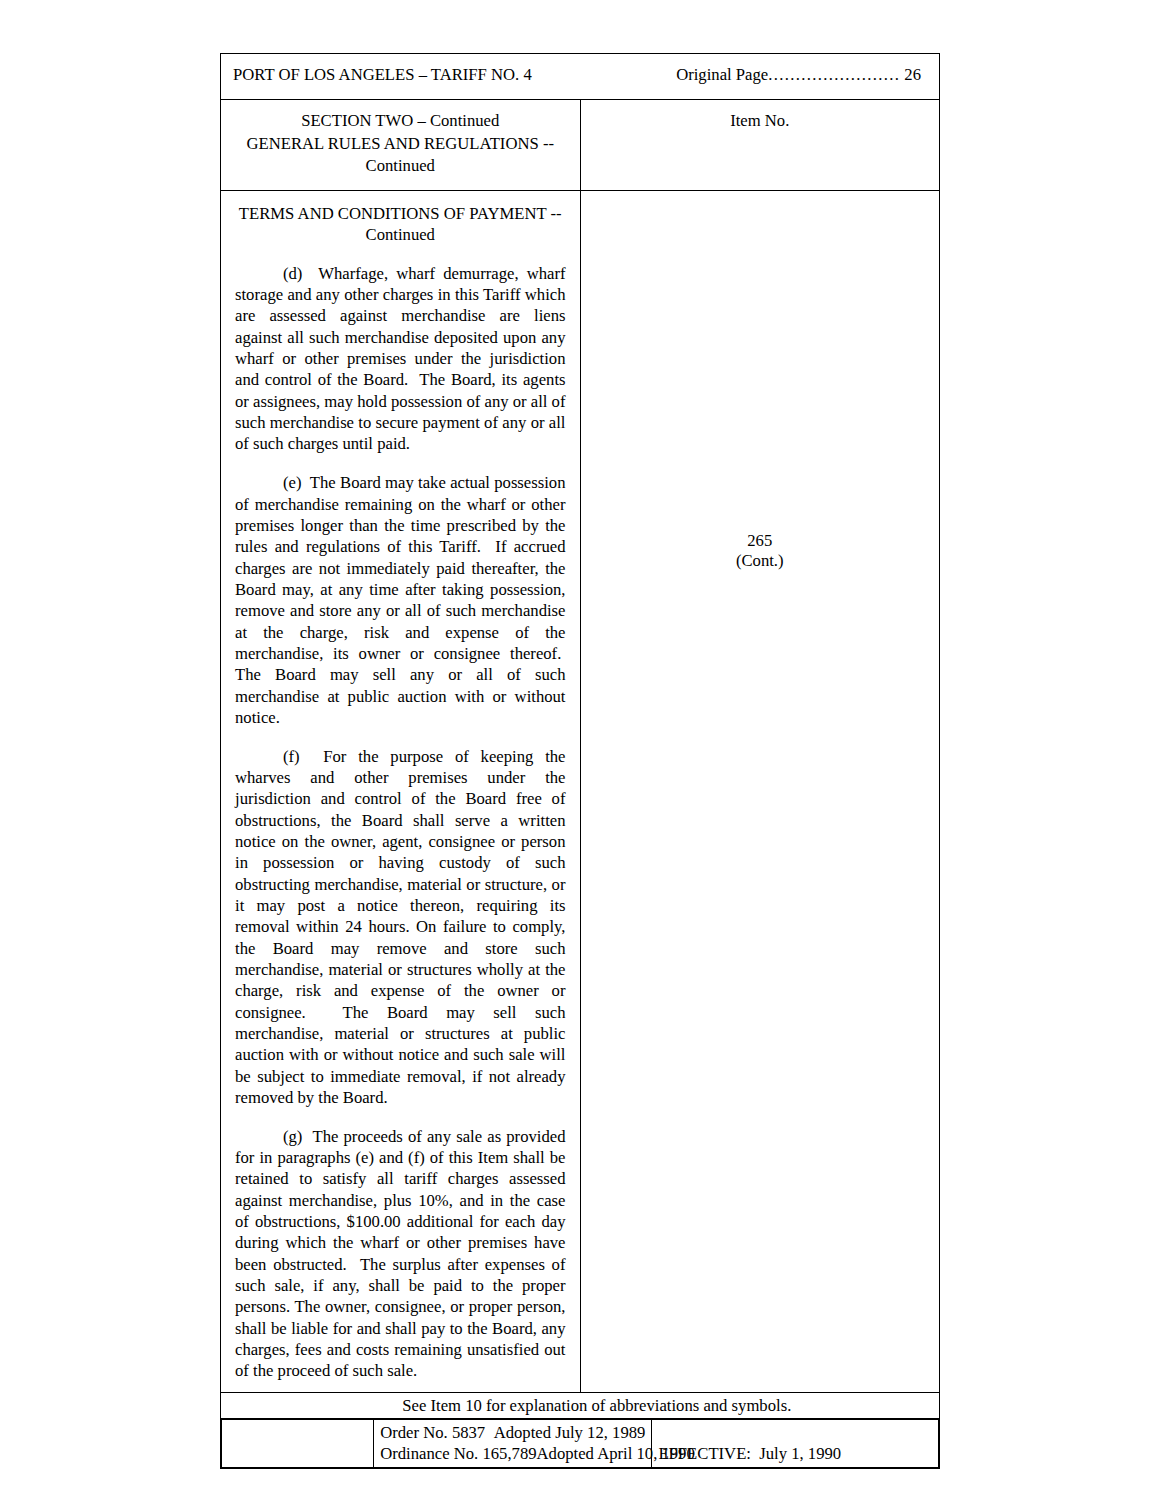| PORT OF LOS ANGELES – TARIFF NO. 4 Original Page ........................ 26 |
| SECTION TWO – Continued GENERAL RULES AND REGULATIONS -- Continued | Item No. |
| TERMS AND CONDITIONS OF PAYMENT -- Continued (d) Wharfage, wharf demurrage, wharf storage and any other charges in this Tariff which are assessed against merchandise are liens against all such merchandise deposited upon any wharf or other premises under the jurisdiction and control of the Board. The Board, its agents or assignees, may hold possession of any or all of such merchandise to secure payment of any or all of such charges until paid. (e) The Board may take actual possession of merchandise remaining on the wharf or other premises longer than the time prescribed by the rules and regulations of this Tariff. If accrued charges are not immediately paid thereafter, the Board may, at any time after taking possession, remove and store any or all of such merchandise at the charge, risk and expense of the merchandise, its owner or consignee thereof. The Board may sell any or all of such merchandise at public auction with or without notice. (f) For the purpose of keeping the wharves and other premises under the jurisdiction and control of the Board free of obstructions, the Board shall serve a written notice on the owner, agent, consignee or person in possession or having custody of such obstructing merchandise, material or structure, or it may post a notice thereon, requiring its removal within 24 hours. On failure to comply, the Board may remove and store such merchandise, material or structures wholly at the charge, risk and expense of the owner or consignee. The Board may sell such merchandise, material or structures at public auction with or without notice and such sale will be subject to immediate removal, if not already removed by the Board. (g) The proceeds of any sale as provided for in paragraphs (e) and (f) of this Item shall be retained to satisfy all tariff charges assessed against merchandise, plus 10%, and in the case of obstructions, $100.00 additional for each day during which the wharf or other premises have been obstructed. The surplus after expenses of such sale, if any, shall be paid to the proper persons. The owner, consignee, or proper person, shall be liable for and shall pay to the Board, any charges, fees and costs remaining unsatisfied out of the proceed of such sale. | 265 (Cont.) |
| See Item 10 for explanation of abbreviations and symbols. |
| / / Order No. 5837 Adopted July 12, 1989 Ordinance No. 165,789 Adopted April 10, 1990 / EFFECTIVE: July 1, 1990 / |